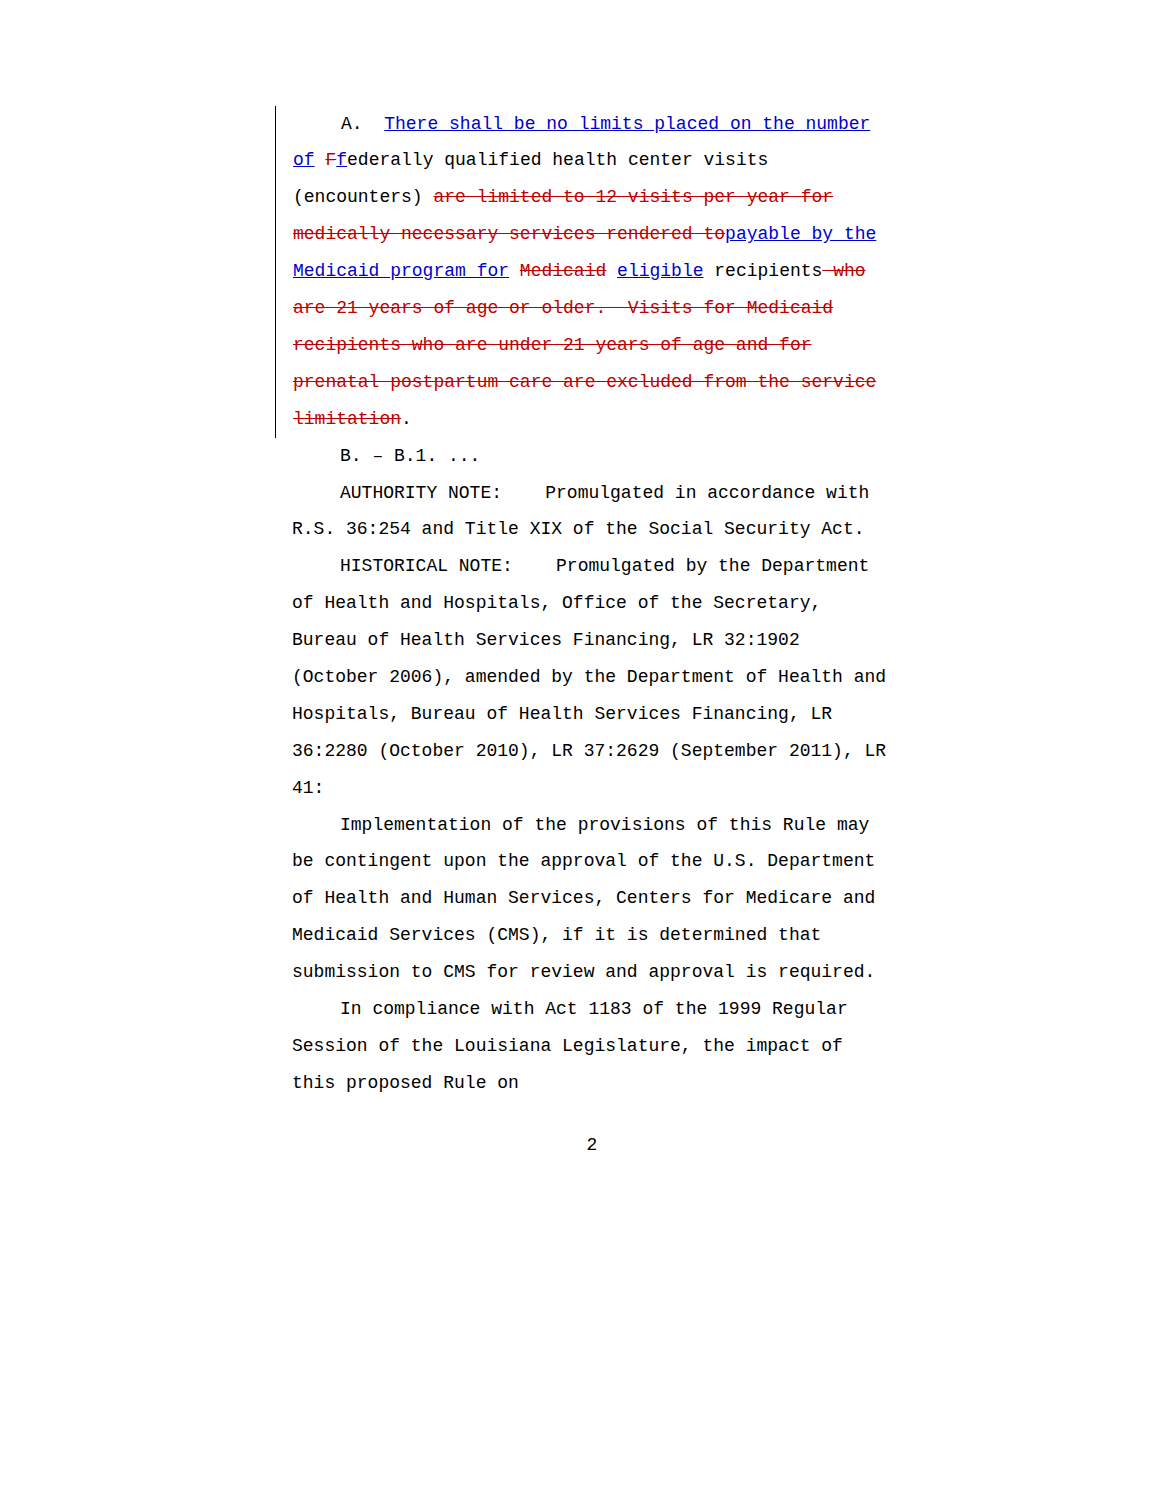A. There shall be no limits placed on the number of Ffederally qualified health center visits (encounters) are limited to 12 visits per year for medically necessary services rendered to payable by the Medicaid program for Medicaid eligible recipients who are 21 years of age or older. Visits for Medicaid recipients who are under 21 years of age and for prenatal postpartum care are excluded from the service limitation.
B. – B.1. ...
AUTHORITY NOTE: Promulgated in accordance with R.S. 36:254 and Title XIX of the Social Security Act.
HISTORICAL NOTE: Promulgated by the Department of Health and Hospitals, Office of the Secretary, Bureau of Health Services Financing, LR 32:1902 (October 2006), amended by the Department of Health and Hospitals, Bureau of Health Services Financing, LR 36:2280 (October 2010), LR 37:2629 (September 2011), LR 41:
Implementation of the provisions of this Rule may be contingent upon the approval of the U.S. Department of Health and Human Services, Centers for Medicare and Medicaid Services (CMS), if it is determined that submission to CMS for review and approval is required.
In compliance with Act 1183 of the 1999 Regular Session of the Louisiana Legislature, the impact of this proposed Rule on
2